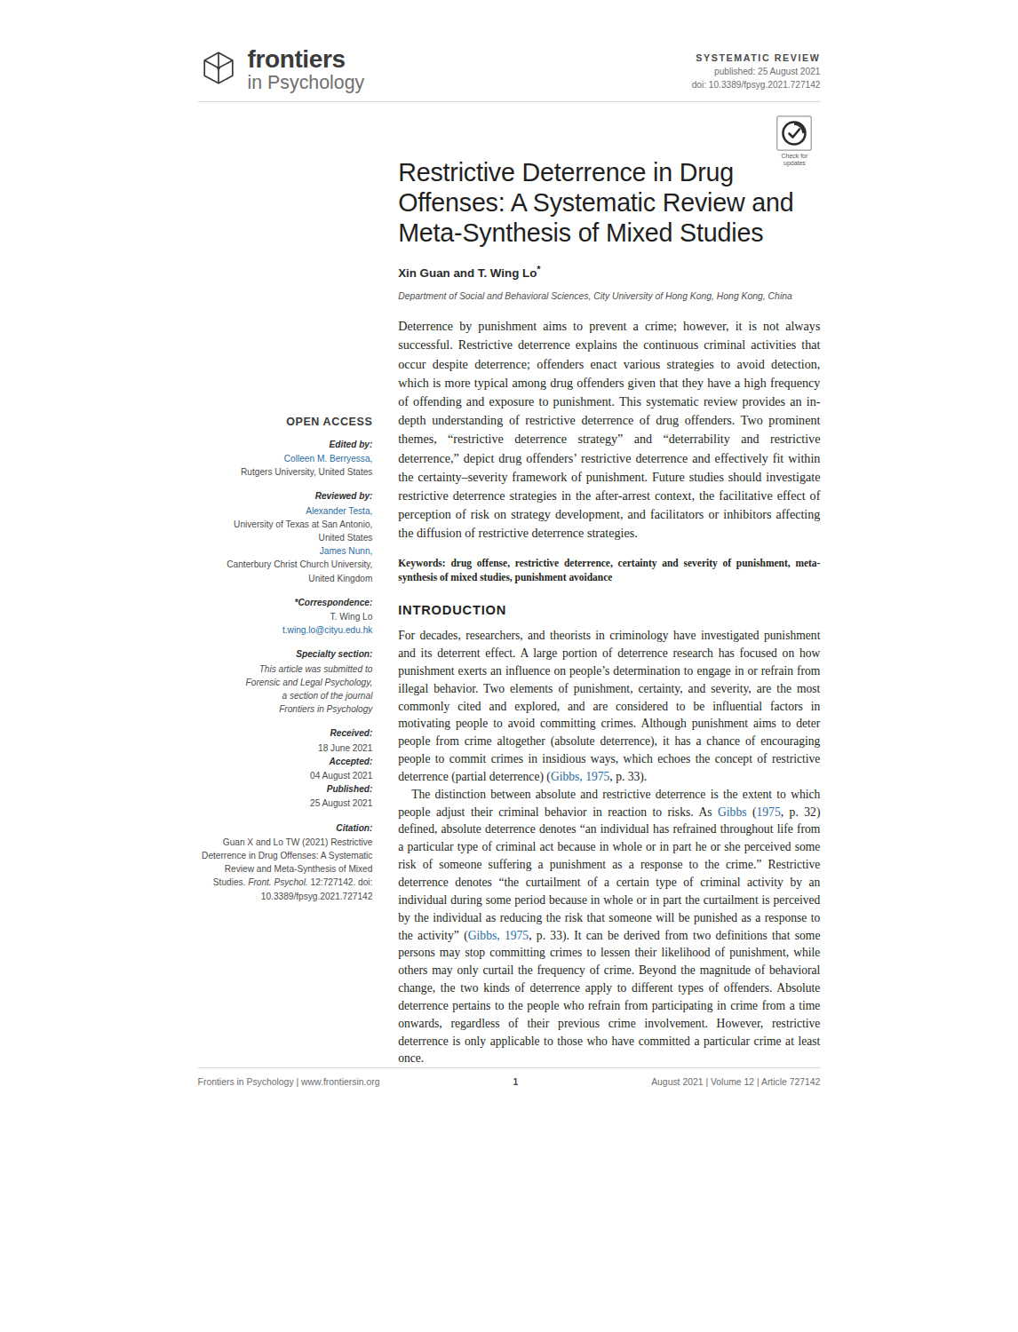frontiers in Psychology
SYSTEMATIC REVIEW
published: 25 August 2021
doi: 10.3389/fpsyg.2021.727142
Check for
updates
OPEN ACCESS
Edited by: Colleen M. Berryessa,
Rutgers University, United States
Reviewed by: Alexander Testa,
University of Texas at San Antonio,
United States
James Nunn,
Canterbury Christ Church University,
United Kingdom
*Correspondence: T. Wing Lo
t.wing.lo@cityu.edu.hk
Specialty section: This article was submitted to
Forensic and Legal Psychology,
a section of the journal
Frontiers in Psychology
Received: 18 June 2021
Accepted: 04 August 2021
Published: 25 August 2021
Citation: Guan X and Lo TW (2021) Restrictive Deterrence in Drug Offenses: A Systematic Review and Meta-Synthesis of Mixed Studies. Front. Psychol. 12:727142. doi: 10.3389/fpsyg.2021.727142
Restrictive Deterrence in Drug Offenses: A Systematic Review and Meta-Synthesis of Mixed Studies
Xin Guan and T. Wing Lo*
Department of Social and Behavioral Sciences, City University of Hong Kong, Hong Kong, China
Deterrence by punishment aims to prevent a crime; however, it is not always successful. Restrictive deterrence explains the continuous criminal activities that occur despite deterrence; offenders enact various strategies to avoid detection, which is more typical among drug offenders given that they have a high frequency of offending and exposure to punishment. This systematic review provides an in-depth understanding of restrictive deterrence of drug offenders. Two prominent themes, “restrictive deterrence strategy” and “deterrability and restrictive deterrence,” depict drug offenders’ restrictive deterrence and effectively fit within the certainty–severity framework of punishment. Future studies should investigate restrictive deterrence strategies in the after-arrest context, the facilitative effect of perception of risk on strategy development, and facilitators or inhibitors affecting the diffusion of restrictive deterrence strategies.
Keywords: drug offense, restrictive deterrence, certainty and severity of punishment, meta-synthesis of mixed studies, punishment avoidance
INTRODUCTION
For decades, researchers, and theorists in criminology have investigated punishment and its deterrent effect. A large portion of deterrence research has focused on how punishment exerts an influence on people’s determination to engage in or refrain from illegal behavior. Two elements of punishment, certainty, and severity, are the most commonly cited and explored, and are considered to be influential factors in motivating people to avoid committing crimes. Although punishment aims to deter people from crime altogether (absolute deterrence), it has a chance of encouraging people to commit crimes in insidious ways, which echoes the concept of restrictive deterrence (partial deterrence) (Gibbs, 1975, p. 33).
The distinction between absolute and restrictive deterrence is the extent to which people adjust their criminal behavior in reaction to risks. As Gibbs (1975, p. 32) defined, absolute deterrence denotes “an individual has refrained throughout life from a particular type of criminal act because in whole or in part he or she perceived some risk of someone suffering a punishment as a response to the crime.” Restrictive deterrence denotes “the curtailment of a certain type of criminal activity by an individual during some period because in whole or in part the curtailment is perceived by the individual as reducing the risk that someone will be punished as a response to the activity” (Gibbs, 1975, p. 33). It can be derived from two definitions that some persons may stop committing crimes to lessen their likelihood of punishment, while others may only curtail the frequency of crime. Beyond the magnitude of behavioral change, the two kinds of deterrence apply to different types of offenders. Absolute deterrence pertains to the people who refrain from participating in crime from a time onwards, regardless of their previous crime involvement. However, restrictive deterrence is only applicable to those who have committed a particular crime at least once.
Frontiers in Psychology | www.frontiersin.org
1
August 2021 | Volume 12 | Article 727142